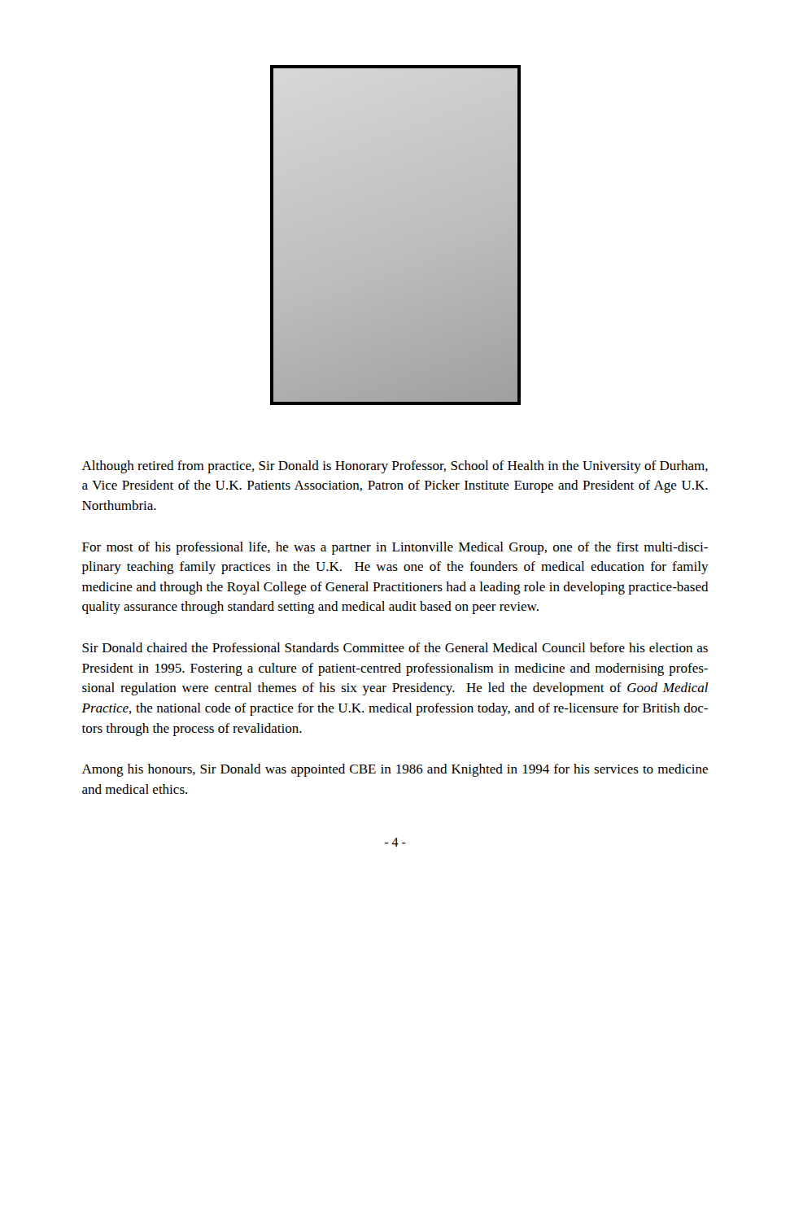Although retired from practice, Sir Donald is Honorary Professor, School of Health in the University of Durham, a Vice President of the U.K. Patients Association, Patron of Picker Institute Europe and President of Age U.K. Northumbria.
For most of his professional life, he was a partner in Lintonville Medical Group, one of the first multi-disciplinary teaching family practices in the U.K. He was one of the founders of medical education for family medicine and through the Royal College of General Practitioners had a leading role in developing practice-based quality assurance through standard setting and medical audit based on peer review.
Sir Donald chaired the Professional Standards Committee of the General Medical Council before his election as President in 1995. Fostering a culture of patient-centred professionalism in medicine and modernising professional regulation were central themes of his six year Presidency. He led the development of Good Medical Practice, the national code of practice for the U.K. medical profession today, and of re-licensure for British doctors through the process of revalidation.
Among his honours, Sir Donald was appointed CBE in 1986 and Knighted in 1994 for his services to medicine and medical ethics.
- 4 -